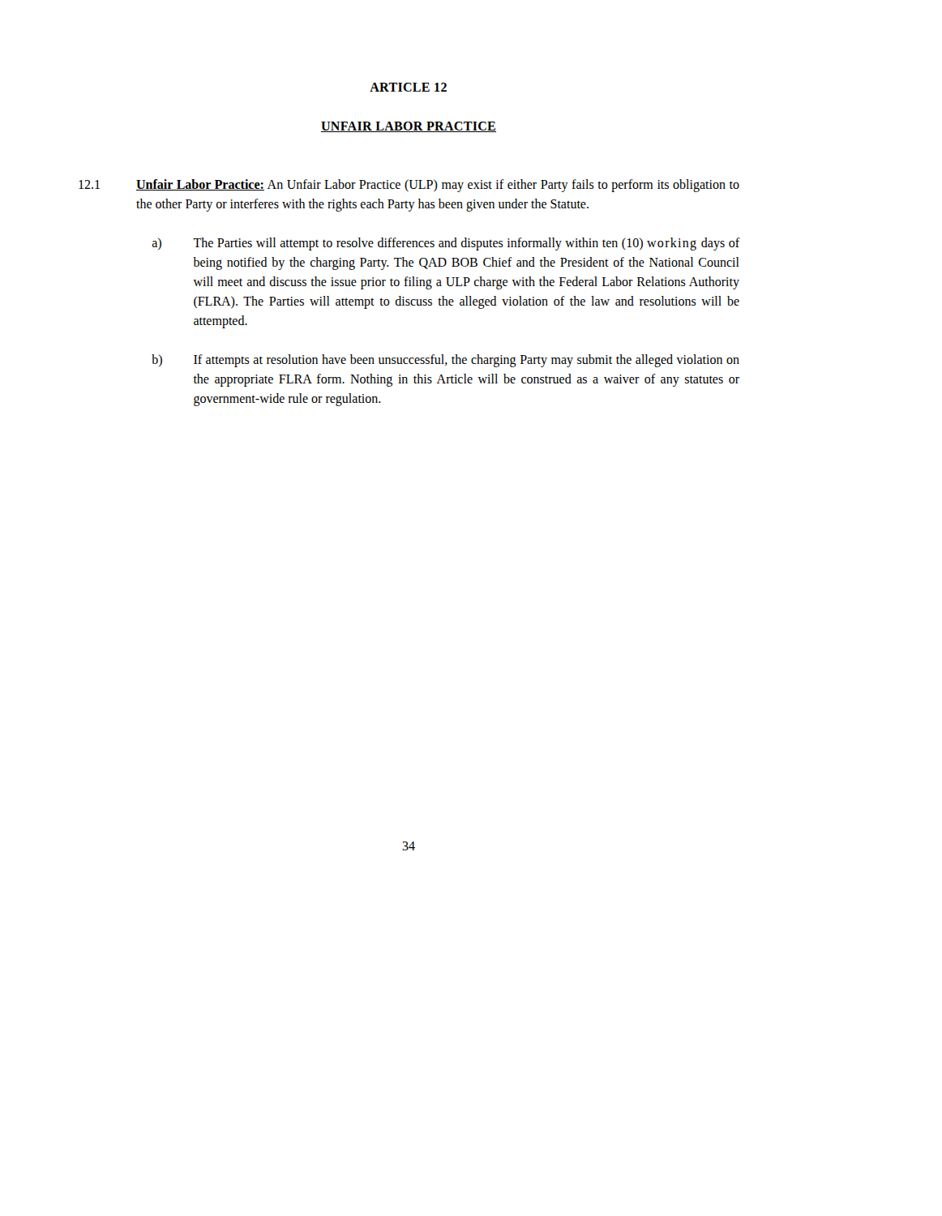ARTICLE 12
UNFAIR LABOR PRACTICE
12.1
Unfair Labor Practice: An Unfair Labor Practice (ULP) may exist if either Party fails to perform its obligation to the other Party or interferes with the rights each Party has been given under the Statute.
a) The Parties will attempt to resolve differences and disputes informally within ten (10) working days of being notified by the charging Party. The QAD BOB Chief and the President of the National Council will meet and discuss the issue prior to filing a ULP charge with the Federal Labor Relations Authority (FLRA). The Parties will attempt to discuss the alleged violation of the law and resolutions will be attempted.
b) If attempts at resolution have been unsuccessful, the charging Party may submit the alleged violation on the appropriate FLRA form. Nothing in this Article will be construed as a waiver of any statutes or government-wide rule or regulation.
34